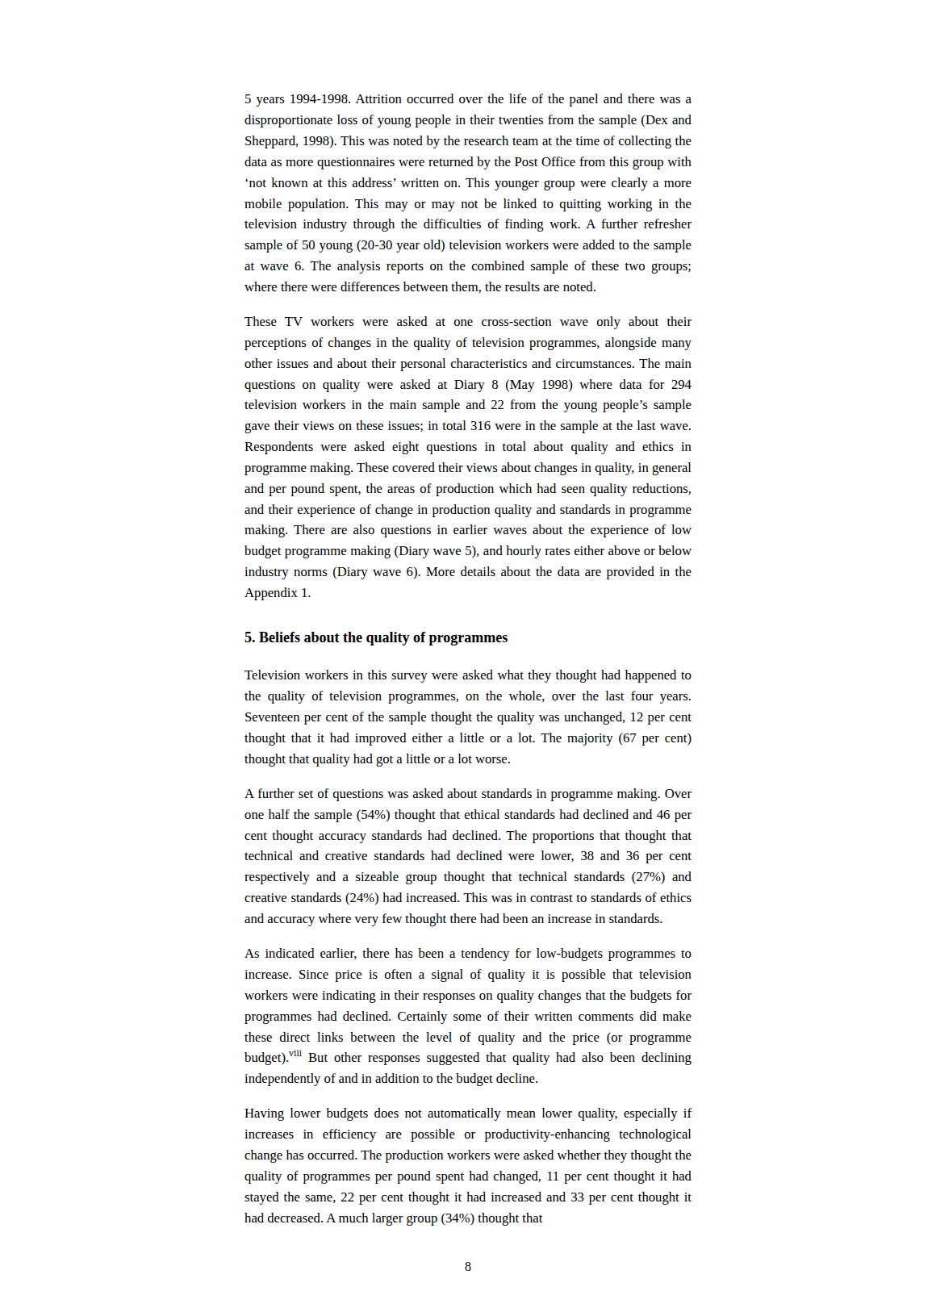5 years 1994-1998. Attrition occurred over the life of the panel and there was a disproportionate loss of young people in their twenties from the sample (Dex and Sheppard, 1998). This was noted by the research team at the time of collecting the data as more questionnaires were returned by the Post Office from this group with ‘not known at this address’ written on. This younger group were clearly a more mobile population. This may or may not be linked to quitting working in the television industry through the difficulties of finding work. A further refresher sample of 50 young (20-30 year old) television workers were added to the sample at wave 6. The analysis reports on the combined sample of these two groups; where there were differences between them, the results are noted.
These TV workers were asked at one cross-section wave only about their perceptions of changes in the quality of television programmes, alongside many other issues and about their personal characteristics and circumstances. The main questions on quality were asked at Diary 8 (May 1998) where data for 294 television workers in the main sample and 22 from the young people’s sample gave their views on these issues; in total 316 were in the sample at the last wave. Respondents were asked eight questions in total about quality and ethics in programme making. These covered their views about changes in quality, in general and per pound spent, the areas of production which had seen quality reductions, and their experience of change in production quality and standards in programme making. There are also questions in earlier waves about the experience of low budget programme making (Diary wave 5), and hourly rates either above or below industry norms (Diary wave 6). More details about the data are provided in the Appendix 1.
5. Beliefs about the quality of programmes
Television workers in this survey were asked what they thought had happened to the quality of television programmes, on the whole, over the last four years. Seventeen per cent of the sample thought the quality was unchanged, 12 per cent thought that it had improved either a little or a lot. The majority (67 per cent) thought that quality had got a little or a lot worse.
A further set of questions was asked about standards in programme making. Over one half the sample (54%) thought that ethical standards had declined and 46 per cent thought accuracy standards had declined. The proportions that thought that technical and creative standards had declined were lower, 38 and 36 per cent respectively and a sizeable group thought that technical standards (27%) and creative standards (24%) had increased. This was in contrast to standards of ethics and accuracy where very few thought there had been an increase in standards.
As indicated earlier, there has been a tendency for low-budgets programmes to increase. Since price is often a signal of quality it is possible that television workers were indicating in their responses on quality changes that the budgets for programmes had declined. Certainly some of their written comments did make these direct links between the level of quality and the price (or programme budget).viii But other responses suggested that quality had also been declining independently of and in addition to the budget decline.
Having lower budgets does not automatically mean lower quality, especially if increases in efficiency are possible or productivity-enhancing technological change has occurred. The production workers were asked whether they thought the quality of programmes per pound spent had changed, 11 per cent thought it had stayed the same, 22 per cent thought it had increased and 33 per cent thought it had decreased. A much larger group (34%) thought that
8